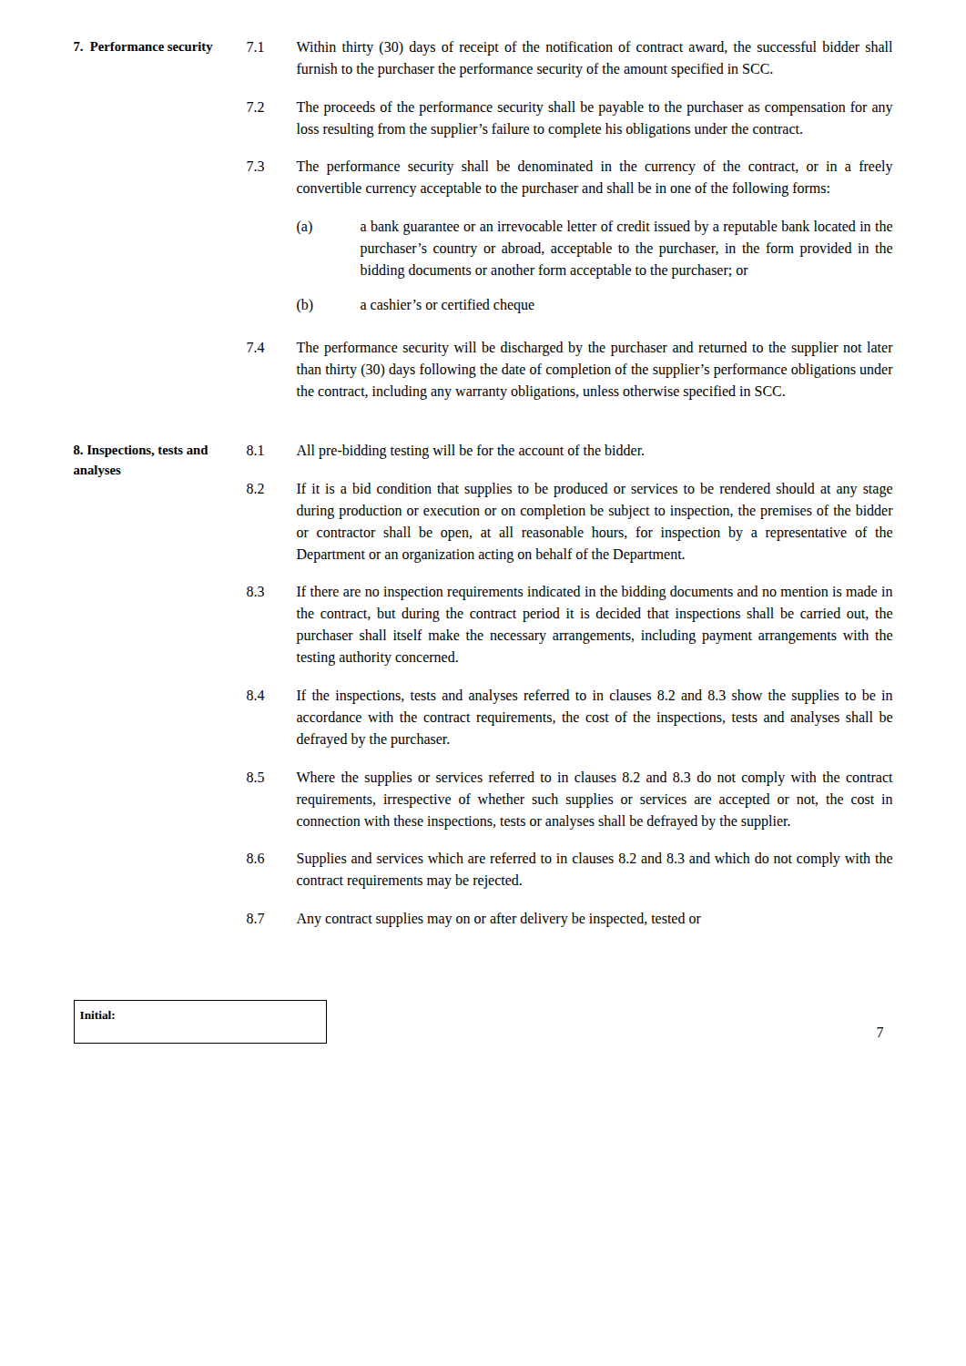7. Performance security
7.1
Within thirty (30) days of receipt of the notification of contract award, the successful bidder shall furnish to the purchaser the performance security of the amount specified in SCC.
7.2
The proceeds of the performance security shall be payable to the purchaser as compensation for any loss resulting from the supplier’s failure to complete his obligations under the contract.
7.3
The performance security shall be denominated in the currency of the contract, or in a freely convertible currency acceptable to the purchaser and shall be in one of the following forms:
(a)
a bank guarantee or an irrevocable letter of credit issued by a reputable bank located in the purchaser’s country or abroad, acceptable to the purchaser, in the form provided in the bidding documents or another form acceptable to the purchaser; or
(b)
a cashier’s or certified cheque
7.4
The performance security will be discharged by the purchaser and returned to the supplier not later than thirty (30) days following the date of completion of the supplier’s performance obligations under the contract, including any warranty obligations, unless otherwise specified in SCC.
8. Inspections, tests and analyses
8.1
All pre-bidding testing will be for the account of the bidder.
8.2
If it is a bid condition that supplies to be produced or services to be rendered should at any stage during production or execution or on completion be subject to inspection, the premises of the bidder or contractor shall be open, at all reasonable hours, for inspection by a representative of the Department or an organization acting on behalf of the Department.
8.3
If there are no inspection requirements indicated in the bidding documents and no mention is made in the contract, but during the contract period it is decided that inspections shall be carried out, the purchaser shall itself make the necessary arrangements, including payment arrangements with the testing authority concerned.
8.4
If the inspections, tests and analyses referred to in clauses 8.2 and 8.3 show the supplies to be in accordance with the contract requirements, the cost of the inspections, tests and analyses shall be defrayed by the purchaser.
8.5
Where the supplies or services referred to in clauses 8.2 and 8.3 do not comply with the contract requirements, irrespective of whether such supplies or services are accepted or not, the cost in connection with these inspections, tests or analyses shall be defrayed by the supplier.
8.6
Supplies and services which are referred to in clauses 8.2 and 8.3 and which do not comply with the contract requirements may be rejected.
8.7
Any contract supplies may on or after delivery be inspected, tested or
Initial:
7